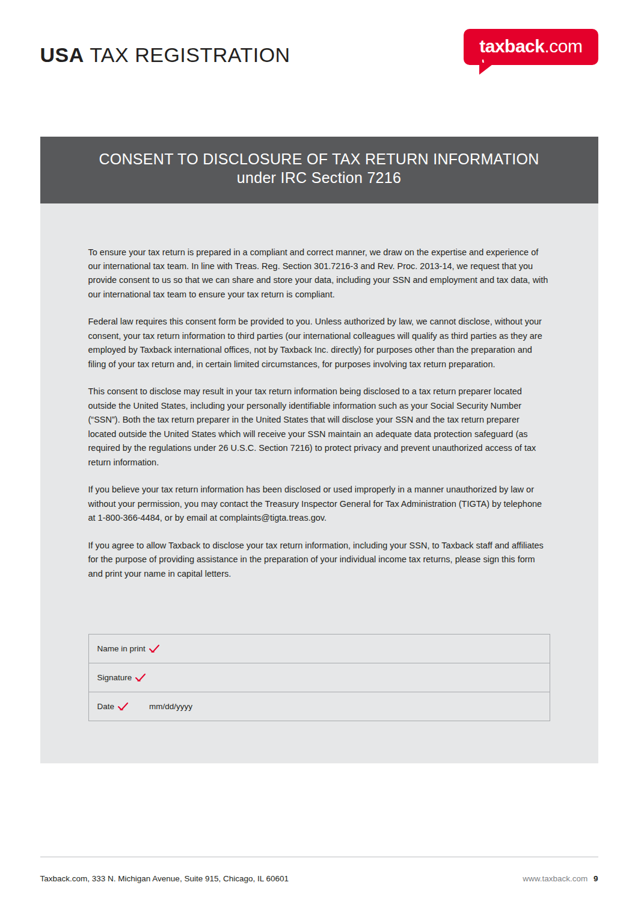USA TAX REGISTRATION
taxback.com
CONSENT TO DISCLOSURE OF TAX RETURN INFORMATION under IRC Section 7216
To ensure your tax return is prepared in a compliant and correct manner, we draw on the expertise and experience of our international tax team. In line with Treas. Reg. Section 301.7216-3 and Rev. Proc. 2013-14, we request that you provide consent to us so that we can share and store your data, including your SSN and employment and tax data, with our international tax team to ensure your tax return is compliant.
Federal law requires this consent form be provided to you. Unless authorized by law, we cannot disclose, without your consent, your tax return information to third parties (our international colleagues will qualify as third parties as they are employed by Taxback international offices, not by Taxback Inc. directly) for purposes other than the preparation and filing of your tax return and, in certain limited circumstances, for purposes involving tax return preparation.
This consent to disclose may result in your tax return information being disclosed to a tax return preparer located outside the United States, including your personally identifiable information such as your Social Security Number (“SSN”). Both the tax return preparer in the United States that will disclose your SSN and the tax return preparer located outside the United States which will receive your SSN maintain an adequate data protection safeguard (as required by the regulations under 26 U.S.C. Section 7216) to protect privacy and prevent unauthorized access of tax return information.
If you believe your tax return information has been disclosed or used improperly in a manner unauthorized by law or without your permission, you may contact the Treasury Inspector General for Tax Administration (TIGTA) by telephone at 1-800-366-4484, or by email at complaints@tigta.treas.gov.
If you agree to allow Taxback to disclose your tax return information, including your SSN, to Taxback staff and affiliates for the purpose of providing assistance in the preparation of your individual income tax returns, please sign this form and print your name in capital letters.
Name in print
Signature
Date mm/dd/yyyy
Taxback.com, 333 N. Michigan Avenue, Suite 915, Chicago, IL 60601
www.taxback.com 9